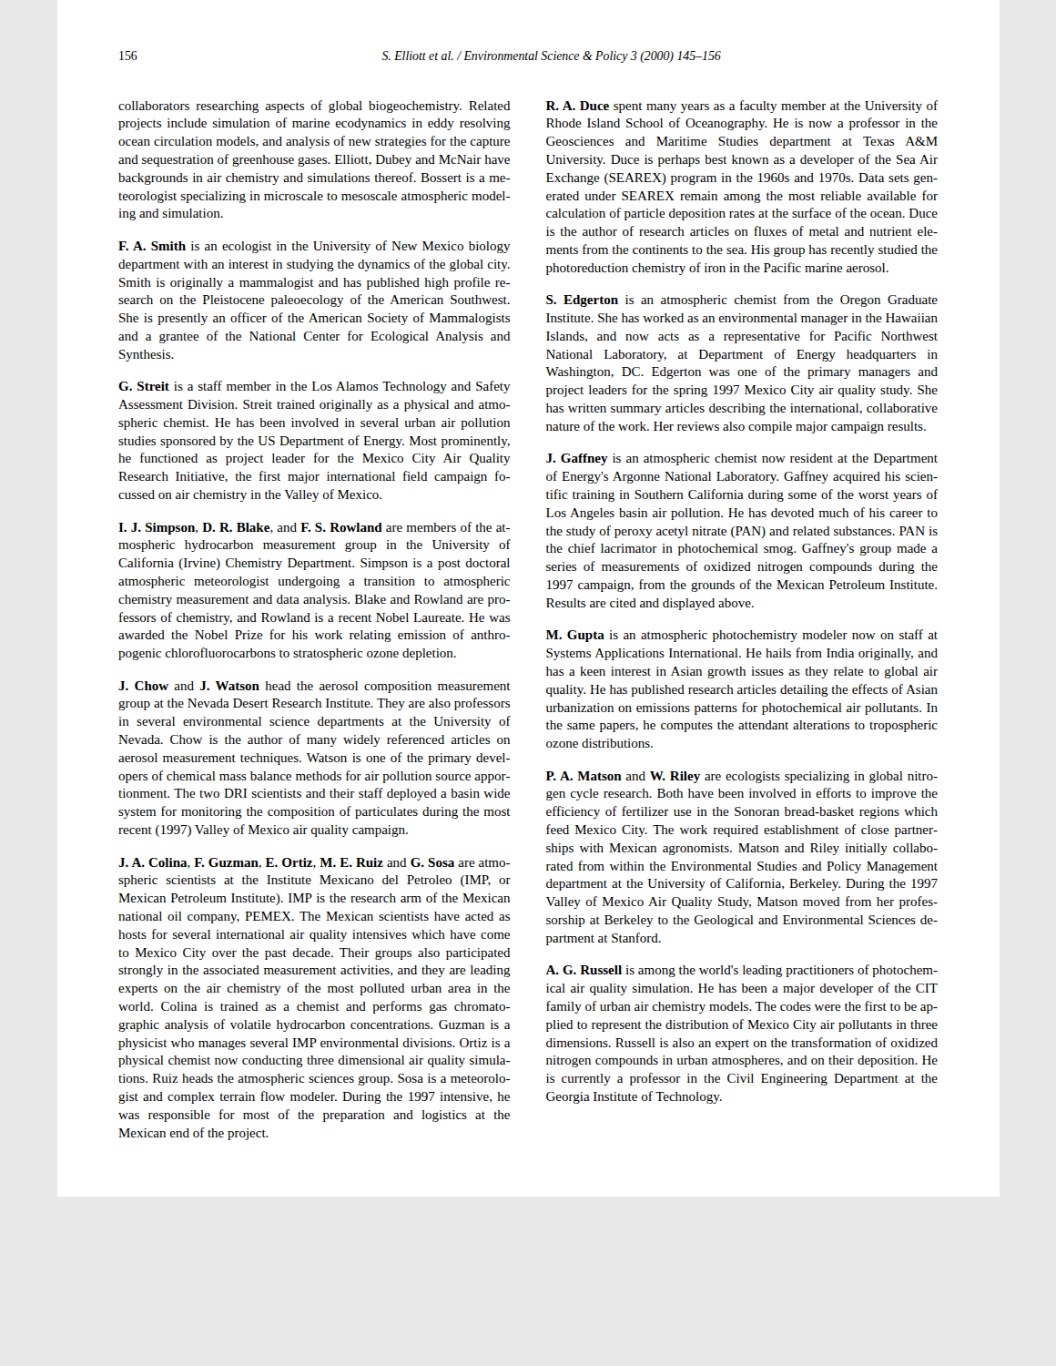156 S. Elliott et al. / Environmental Science & Policy 3 (2000) 145–156
collaborators researching aspects of global biogeochemistry. Related projects include simulation of marine ecodynamics in eddy resolving ocean circulation models, and analysis of new strategies for the capture and sequestration of greenhouse gases. Elliott, Dubey and McNair have backgrounds in air chemistry and simulations thereof. Bossert is a meteorologist specializing in microscale to mesoscale atmospheric modeling and simulation.
F. A. Smith is an ecologist in the University of New Mexico biology department with an interest in studying the dynamics of the global city. Smith is originally a mammalogist and has published high profile research on the Pleistocene paleoecology of the American Southwest. She is presently an officer of the American Society of Mammalogists and a grantee of the National Center for Ecological Analysis and Synthesis.
G. Streit is a staff member in the Los Alamos Technology and Safety Assessment Division. Streit trained originally as a physical and atmospheric chemist. He has been involved in several urban air pollution studies sponsored by the US Department of Energy. Most prominently, he functioned as project leader for the Mexico City Air Quality Research Initiative, the first major international field campaign focussed on air chemistry in the Valley of Mexico.
I. J. Simpson, D. R. Blake, and F. S. Rowland are members of the atmospheric hydrocarbon measurement group in the University of California (Irvine) Chemistry Department. Simpson is a post doctoral atmospheric meteorologist undergoing a transition to atmospheric chemistry measurement and data analysis. Blake and Rowland are professors of chemistry, and Rowland is a recent Nobel Laureate. He was awarded the Nobel Prize for his work relating emission of anthropogenic chlorofluorocarbons to stratospheric ozone depletion.
J. Chow and J. Watson head the aerosol composition measurement group at the Nevada Desert Research Institute. They are also professors in several environmental science departments at the University of Nevada. Chow is the author of many widely referenced articles on aerosol measurement techniques. Watson is one of the primary developers of chemical mass balance methods for air pollution source apportionment. The two DRI scientists and their staff deployed a basin wide system for monitoring the composition of particulates during the most recent (1997) Valley of Mexico air quality campaign.
J. A. Colina, F. Guzman, E. Ortiz, M. E. Ruiz and G. Sosa are atmospheric scientists at the Institute Mexicano del Petroleo (IMP, or Mexican Petroleum Institute). IMP is the research arm of the Mexican national oil company, PEMEX. The Mexican scientists have acted as hosts for several international air quality intensives which have come to Mexico City over the past decade. Their groups also participated strongly in the associated measurement activities, and they are leading experts on the air chemistry of the most polluted urban area in the world. Colina is trained as a chemist and performs gas chromatographic analysis of volatile hydrocarbon concentrations. Guzman is a physicist who manages several IMP environmental divisions. Ortiz is a physical chemist now conducting three dimensional air quality simulations. Ruiz heads the atmospheric sciences group. Sosa is a meteorologist and complex terrain flow modeler. During the 1997 intensive, he was responsible for most of the preparation and logistics at the Mexican end of the project.
R. A. Duce spent many years as a faculty member at the University of Rhode Island School of Oceanography. He is now a professor in the Geosciences and Maritime Studies department at Texas A&M University. Duce is perhaps best known as a developer of the Sea Air Exchange (SEAREX) program in the 1960s and 1970s. Data sets generated under SEAREX remain among the most reliable available for calculation of particle deposition rates at the surface of the ocean. Duce is the author of research articles on fluxes of metal and nutrient elements from the continents to the sea. His group has recently studied the photoreduction chemistry of iron in the Pacific marine aerosol.
S. Edgerton is an atmospheric chemist from the Oregon Graduate Institute. She has worked as an environmental manager in the Hawaiian Islands, and now acts as a representative for Pacific Northwest National Laboratory, at Department of Energy headquarters in Washington, DC. Edgerton was one of the primary managers and project leaders for the spring 1997 Mexico City air quality study. She has written summary articles describing the international, collaborative nature of the work. Her reviews also compile major campaign results.
J. Gaffney is an atmospheric chemist now resident at the Department of Energy's Argonne National Laboratory. Gaffney acquired his scientific training in Southern California during some of the worst years of Los Angeles basin air pollution. He has devoted much of his career to the study of peroxy acetyl nitrate (PAN) and related substances. PAN is the chief lacrimator in photochemical smog. Gaffney's group made a series of measurements of oxidized nitrogen compounds during the 1997 campaign, from the grounds of the Mexican Petroleum Institute. Results are cited and displayed above.
M. Gupta is an atmospheric photochemistry modeler now on staff at Systems Applications International. He hails from India originally, and has a keen interest in Asian growth issues as they relate to global air quality. He has published research articles detailing the effects of Asian urbanization on emissions patterns for photochemical air pollutants. In the same papers, he computes the attendant alterations to tropospheric ozone distributions.
P. A. Matson and W. Riley are ecologists specializing in global nitrogen cycle research. Both have been involved in efforts to improve the efficiency of fertilizer use in the Sonoran bread-basket regions which feed Mexico City. The work required establishment of close partnerships with Mexican agronomists. Matson and Riley initially collaborated from within the Environmental Studies and Policy Management department at the University of California, Berkeley. During the 1997 Valley of Mexico Air Quality Study, Matson moved from her professorship at Berkeley to the Geological and Environmental Sciences department at Stanford.
A. G. Russell is among the world's leading practitioners of photochemical air quality simulation. He has been a major developer of the CIT family of urban air chemistry models. The codes were the first to be applied to represent the distribution of Mexico City air pollutants in three dimensions. Russell is also an expert on the transformation of oxidized nitrogen compounds in urban atmospheres, and on their deposition. He is currently a professor in the Civil Engineering Department at the Georgia Institute of Technology.